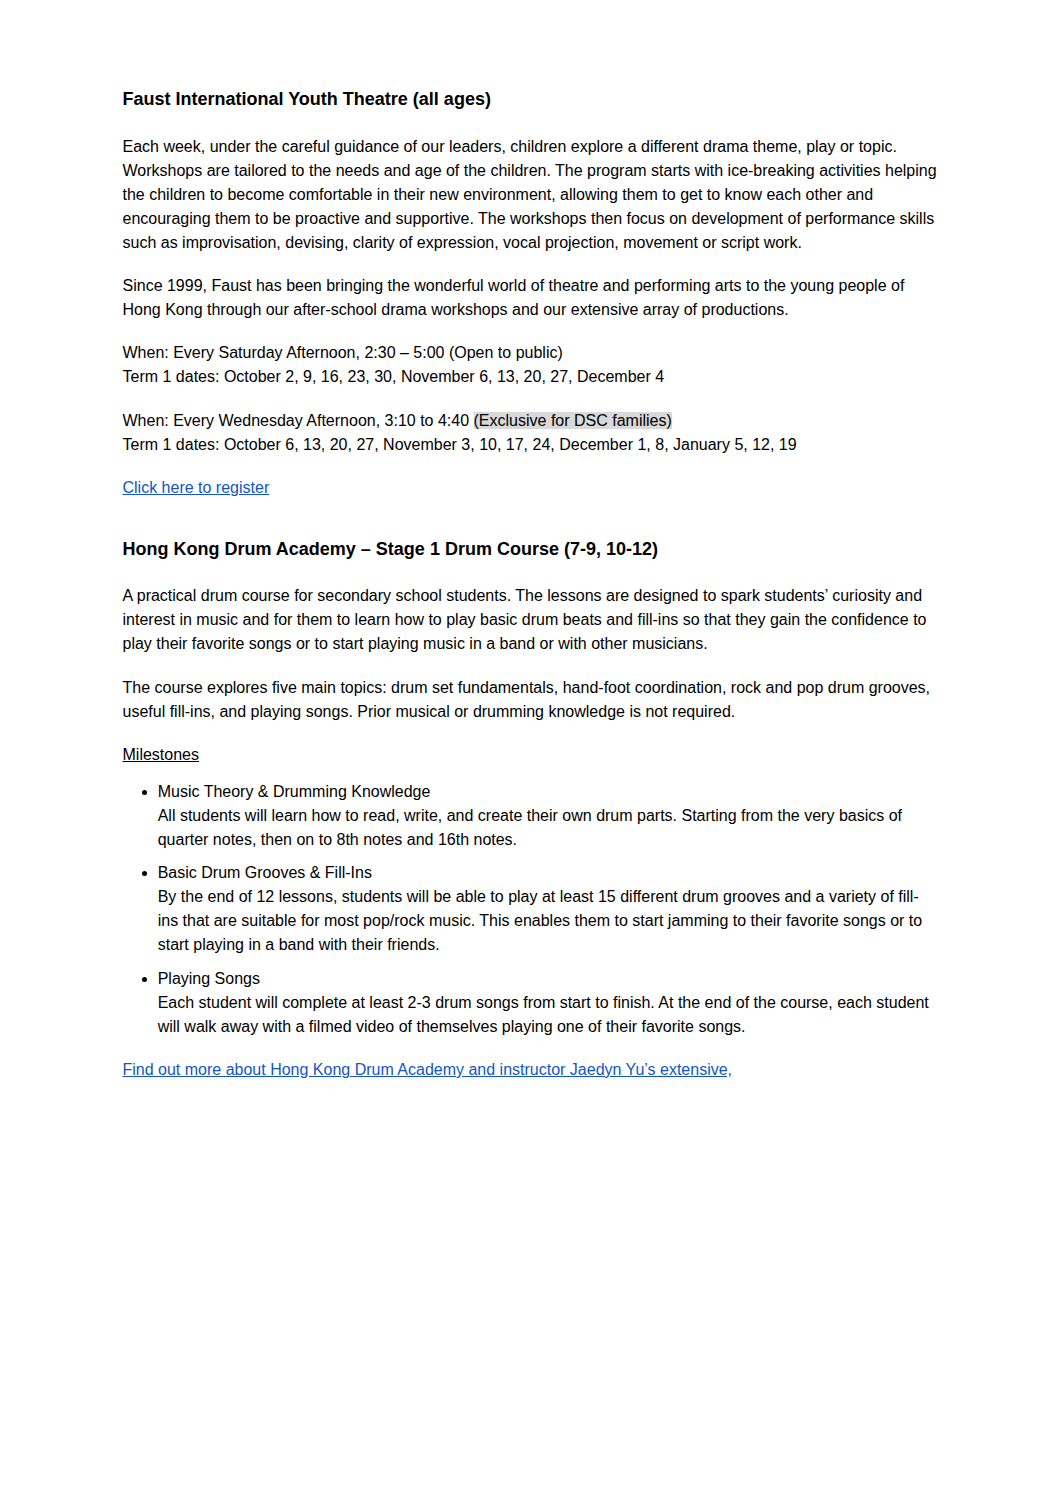Faust International Youth Theatre (all ages)
Each week, under the careful guidance of our leaders, children explore a different drama theme, play or topic. Workshops are tailored to the needs and age of the children. The program starts with ice-breaking activities helping the children to become comfortable in their new environment, allowing them to get to know each other and encouraging them to be proactive and supportive. The workshops then focus on development of performance skills such as improvisation, devising, clarity of expression, vocal projection, movement or script work.
Since 1999, Faust has been bringing the wonderful world of theatre and performing arts to the young people of Hong Kong through our after-school drama workshops and our extensive array of productions.
When: Every Saturday Afternoon, 2:30 – 5:00 (Open to public)
Term 1 dates: October 2, 9, 16, 23, 30, November 6, 13, 20, 27, December 4
When: Every Wednesday Afternoon, 3:10 to 4:40 (Exclusive for DSC families)
Term 1 dates: October 6, 13, 20, 27, November 3, 10, 17, 24, December 1, 8, January 5, 12, 19
Click here to register
Hong Kong Drum Academy – Stage 1 Drum Course (7-9, 10-12)
A practical drum course for secondary school students. The lessons are designed to spark students’ curiosity and interest in music and for them to learn how to play basic drum beats and fill-ins so that they gain the confidence to play their favorite songs or to start playing music in a band or with other musicians.
The course explores five main topics: drum set fundamentals, hand-foot coordination, rock and pop drum grooves, useful fill-ins, and playing songs. Prior musical or drumming knowledge is not required.
Milestones
Music Theory & Drumming Knowledge
All students will learn how to read, write, and create their own drum parts. Starting from the very basics of quarter notes, then on to 8th notes and 16th notes.
Basic Drum Grooves & Fill-Ins
By the end of 12 lessons, students will be able to play at least 15 different drum grooves and a variety of fill-ins that are suitable for most pop/rock music. This enables them to start jamming to their favorite songs or to start playing in a band with their friends.
Playing Songs
Each student will complete at least 2-3 drum songs from start to finish. At the end of the course, each student will walk away with a filmed video of themselves playing one of their favorite songs.
Find out more about Hong Kong Drum Academy and instructor Jaedyn Yu’s extensive,